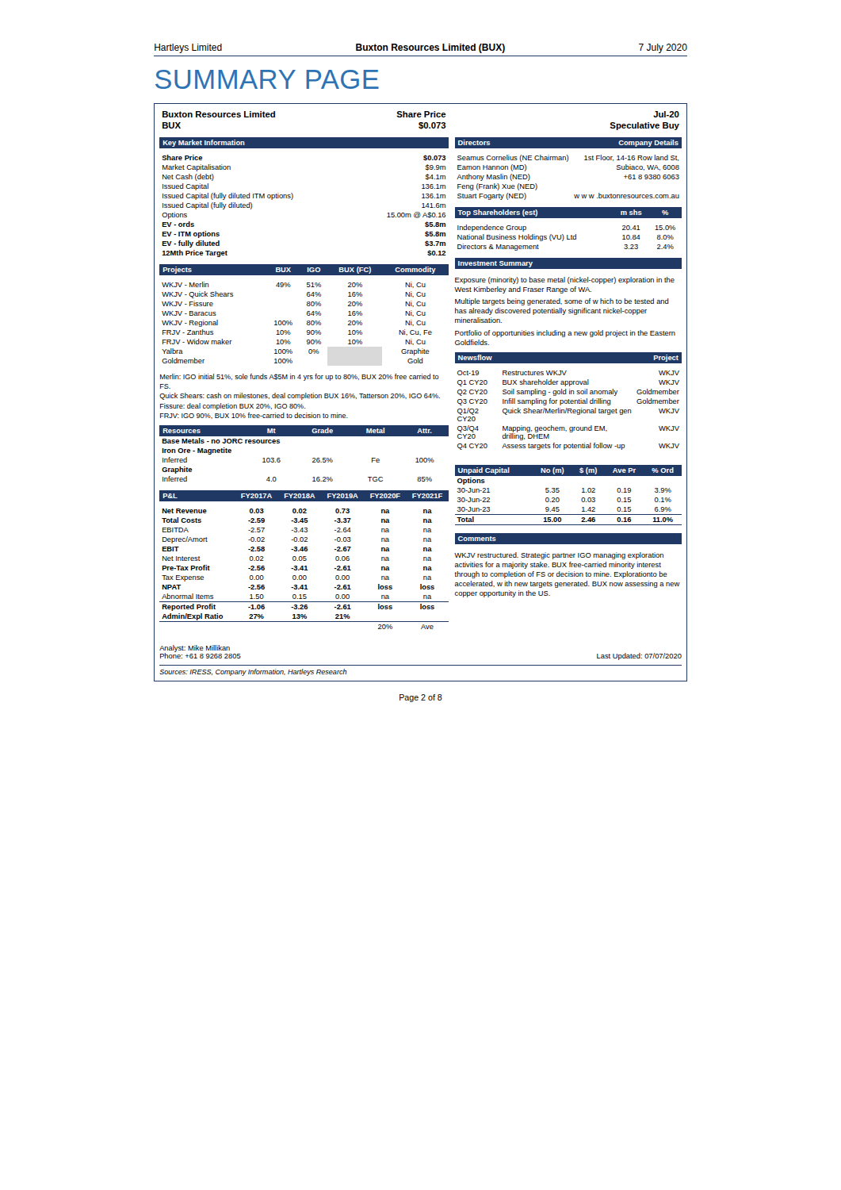Hartleys Limited
Buxton Resources Limited (BUX)
7 July 2020
SUMMARY PAGE
| Buxton Resources Limited | Share Price |
| BUX | $0.073 |
| Key Market Information |
| Share Price | $0.073 |
| Market Capitalisation | $9.9m |
| Net Cash (debt) | $4.1m |
| Issued Capital | 136.1m |
| Issued Capital (fully diluted ITM options) | 136.1m |
| Issued Capital (fully diluted) | 141.6m |
| Options | 15.00m @ A$0.16 |
| EV - ords | $5.8m |
| EV - ITM options | $5.8m |
| EV - fully diluted | $3.7m |
| 12Mth Price Target | $0.12 |
| Projects | BUX | IGO | BUX (FC) | Commodity |
| WKJV - Merlin | 49% | 51% | 20% | Ni, Cu |
| WKJV - Quick Shears | | 64% | 16% | Ni, Cu |
| WKJV - Fissure | | 80% | 20% | Ni, Cu |
| WKJV - Baracus | | 64% | 16% | Ni, Cu |
| WKJV - Regional | 100% | 80% | 20% | Ni, Cu |
| FRJV - Zanthus | 10% | 90% | 10% | Ni, Cu, Fe |
| FRJV - Widow maker | 10% | 90% | 10% | Ni, Cu |
| Yalbra | 100% | 0% | | Graphite |
| Goldmember | 100% | | | Gold |
Merlin: IGO initial 51%, sole funds A$5M in 4 yrs for up to 80%, BUX 20% free carried to FS.
Quick Shears: cash on milestones, deal completion BUX 16%, Tatterson 20%, IGO 64%.
Fissure: deal completion BUX 20%, IGO 80%.
FRJV: IGO 90%, BUX 10% free-carried to decision to mine.
| Resources | Mt | Grade | Metal | Attr. |
| Base Metals - no JORC resources |
| Iron Ore - Magnetite |
| Inferred | 103.6 | 26.5% | Fe | 100% |
| Graphite |
| Inferred | 4.0 | 16.2% | TGC | 85% |
| P&L | FY2017A | FY2018A | FY2019A | FY2020F | FY2021F |
| Net Revenue | 0.03 | 0.02 | 0.73 | na | na |
| Total Costs | -2.59 | -3.45 | -3.37 | na | na |
| EBITDA | -2.57 | -3.43 | -2.64 | na | na |
| Deprec/Amort | -0.02 | -0.02 | -0.03 | na | na |
| EBIT | -2.58 | -3.46 | -2.67 | na | na |
| Net Interest | 0.02 | 0.05 | 0.06 | na | na |
| Pre-Tax Profit | -2.56 | -3.41 | -2.61 | na | na |
| Tax Expense | 0.00 | 0.00 | 0.00 | na | na |
| NPAT | -2.56 | -3.41 | -2.61 | loss | loss |
| Abnormal Items | 1.50 | 0.15 | 0.00 | na | na |
| Reported Profit | -1.06 | -3.26 | -2.61 | loss | loss |
| Admin/Expl Ratio | 27% | 13% | 21% | | |
| | | | | 20% | Ave |
| Jul-20 |
| Speculative Buy |
| Directors | Company Details |
| Seamus Cornelius (NE Chairman) | 1st Floor, 14-16 Row land St, |
| Eamon Hannon (MD) | Subiaco, WA, 6008 |
| Anthony Maslin (NED) | +61 8 9380 6063 |
| Feng (Frank) Xue (NED) | |
| Stuart Fogarty (NED) | w w w .buxtonresources.com.au |
| Top Shareholders (est) | m shs | % |
| Independence Group | 20.41 | 15.0% |
| National Business Holdings (VU) Ltd | 10.84 | 8.0% |
| Directors & Management | 3.23 | 2.4% |
| Investment Summary |
Exposure (minority) to base metal (nickel-copper) exploration in the West Kimberley and Fraser Range of WA.
Multiple targets being generated, some of w hich to be tested and has already discovered potentially significant nickel-copper mineralisation.
Portfolio of opportunities including a new gold project in the Eastern Goldfields.
| Newsflow | | Project |
| Oct-19 | Restructures WKJV | WKJV |
| Q1 CY20 | BUX shareholder approval | WKJV |
| Q2 CY20 | Soil sampling - gold in soil anomaly | Goldmember |
| Q3 CY20 | Infill sampling for potential drilling | Goldmember |
| Q1/Q2 CY20 | Quick Shear/Merlin/Regional target gen | WKJV |
| Q3/Q4 CY20 | Mapping, geochem, ground EM, drilling, DHEM | WKJV |
| Q4 CY20 | Assess targets for potential follow -up | WKJV |
| Unpaid Capital | No (m) | $ (m) | Ave Pr | % Ord |
| Options | | | | |
| 30-Jun-21 | 5.35 | 1.02 | 0.19 | 3.9% |
| 30-Jun-22 | 0.20 | 0.03 | 0.15 | 0.1% |
| 30-Jun-23 | 9.45 | 1.42 | 0.15 | 6.9% |
| Total | 15.00 | 2.46 | 0.16 | 11.0% |
| Comments |
WKJV restructured. Strategic partner IGO managing exploration activities for a majority stake. BUX free-carried minority interest through to completion of FS or decision to mine. Explorationto be accelerated, w ith new targets generated. BUX now assessing a new copper opportunity in the US.
Analyst: Mike Millikan
Phone: +61 8 9268 2805
Last Updated: 07/07/2020
Sources: IRESS, Company Information, Hartleys Research
Page 2 of 8